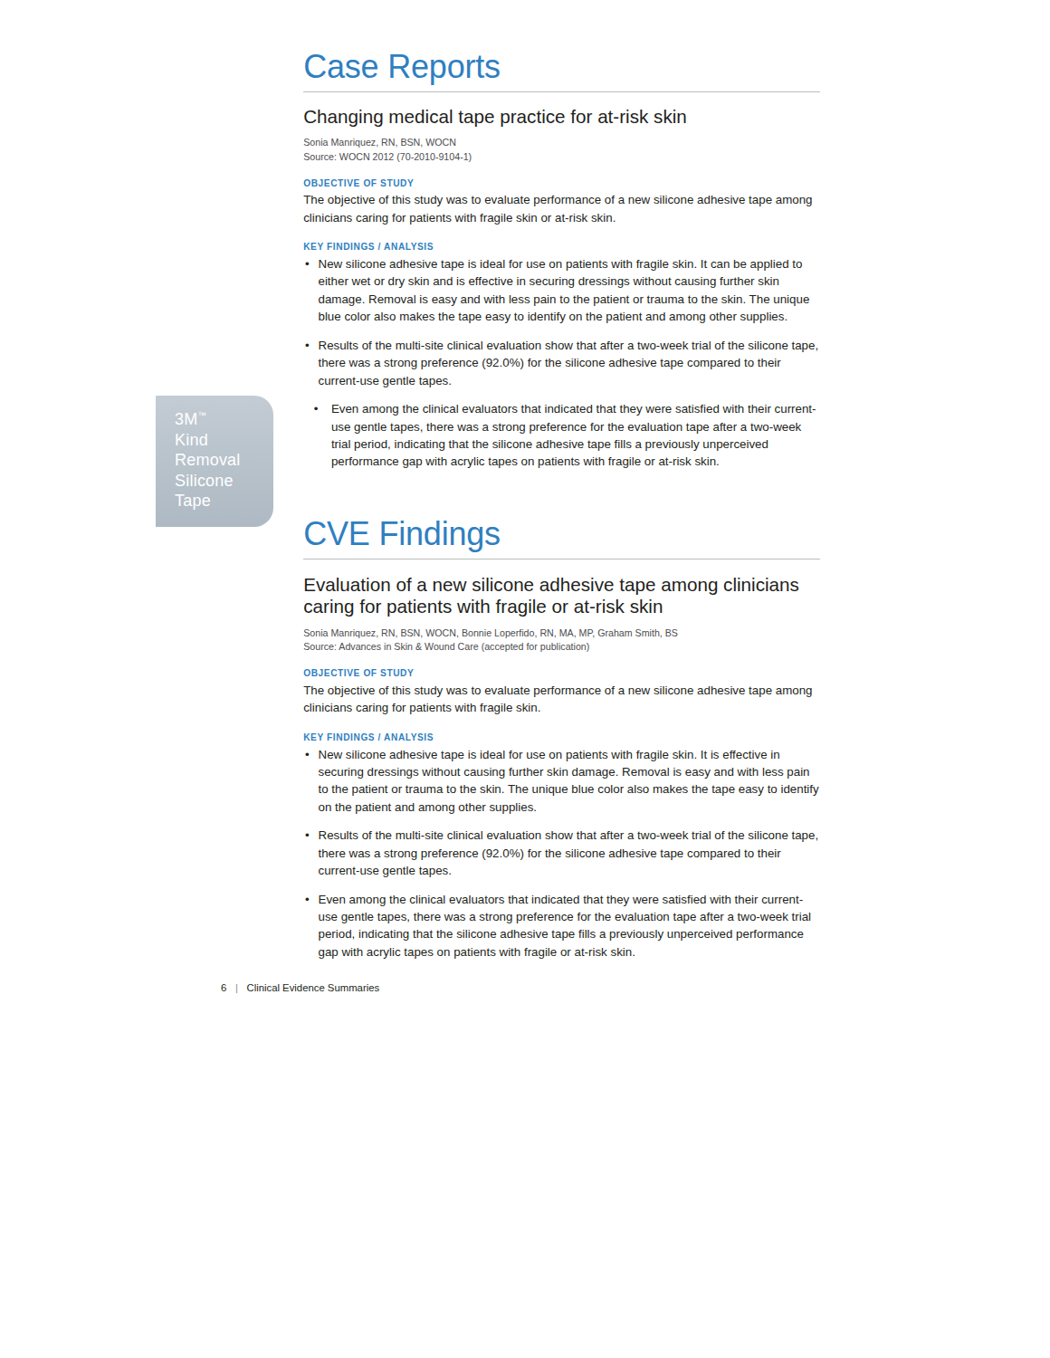3M™
Kind Removal
Silicone Tape
Case Reports
Changing medical tape practice for at-risk skin
Sonia Manriquez, RN, BSN, WOCN
Source: WOCN 2012 (70-2010-9104-1)
Objective of Study
The objective of this study was to evaluate performance of a new silicone adhesive tape among clinicians caring for patients with fragile skin or at-risk skin.
Key Findings / Analysis
New silicone adhesive tape is ideal for use on patients with fragile skin. It can be applied to either wet or dry skin and is effective in securing dressings without causing further skin damage. Removal is easy and with less pain to the patient or trauma to the skin. The unique blue color also makes the tape easy to identify on the patient and among other supplies.
Results of the multi-site clinical evaluation show that after a two-week trial of the silicone tape, there was a strong preference (92.0%) for the silicone adhesive tape compared to their current-use gentle tapes.
Even among the clinical evaluators that indicated that they were satisfied with their current-use gentle tapes, there was a strong preference for the evaluation tape after a two-week trial period, indicating that the silicone adhesive tape fills a previously unperceived performance gap with acrylic tapes on patients with fragile or at-risk skin.
CVE Findings
Evaluation of a new silicone adhesive tape among clinicians
caring for patients with fragile or at-risk skin
Sonia Manriquez, RN, BSN, WOCN, Bonnie Loperfido, RN, MA, MP, Graham Smith, BS
Source: Advances in Skin & Wound Care (accepted for publication)
Objective of Study
The objective of this study was to evaluate performance of a new silicone adhesive tape among clinicians caring for patients with fragile skin.
Key Findings / Analysis
New silicone adhesive tape is ideal for use on patients with fragile skin. It is effective in securing dressings without causing further skin damage. Removal is easy and with less pain to the patient or trauma to the skin. The unique blue color also makes the tape easy to identify on the patient and among other supplies.
Results of the multi-site clinical evaluation show that after a two-week trial of the silicone tape, there was a strong preference (92.0%) for the silicone adhesive tape compared to their current-use gentle tapes.
Even among the clinical evaluators that indicated that they were satisfied with their current-use gentle tapes, there was a strong preference for the evaluation tape after a two-week trial period, indicating that the silicone adhesive tape fills a previously unperceived performance gap with acrylic tapes on patients with fragile or at-risk skin.
6|Clinical Evidence Summaries